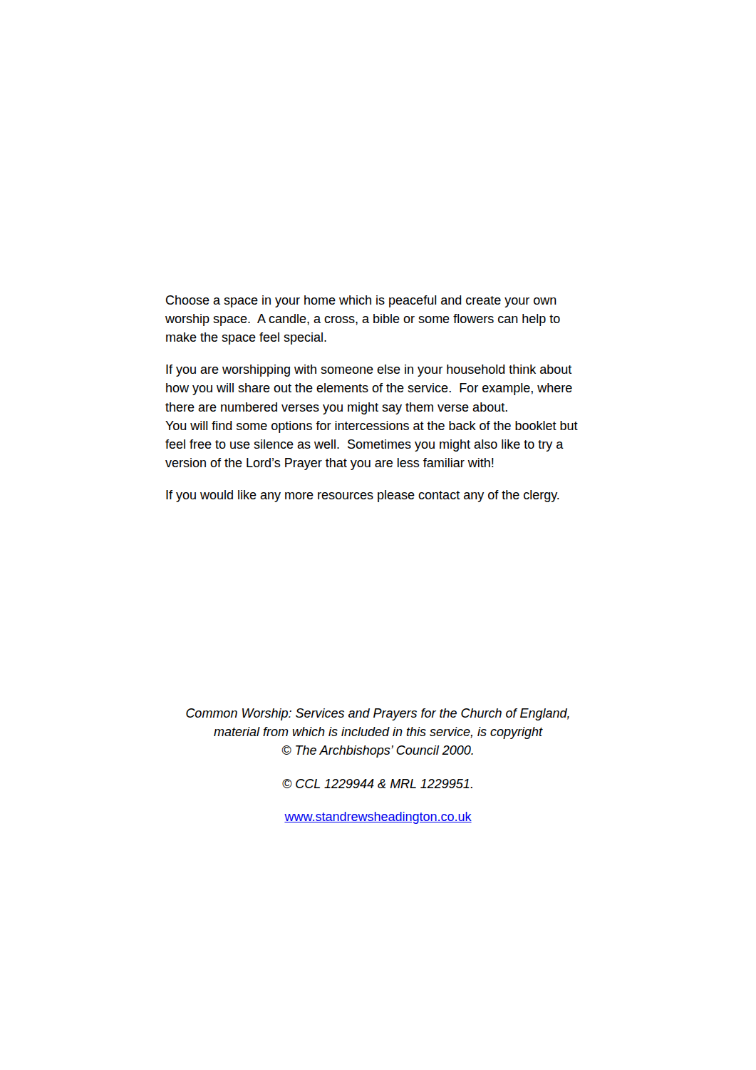Choose a space in your home which is peaceful and create your own worship space. A candle, a cross, a bible or some flowers can help to make the space feel special.
If you are worshipping with someone else in your household think about how you will share out the elements of the service. For example, where there are numbered verses you might say them verse about.
You will find some options for intercessions at the back of the booklet but feel free to use silence as well. Sometimes you might also like to try a version of the Lord’s Prayer that you are less familiar with!
If you would like any more resources please contact any of the clergy.
Common Worship: Services and Prayers for the Church of England,
material from which is included in this service, is copyright
© The Archbishops’ Council 2000.
© CCL 1229944 & MRL 1229951.
www.standrewsheadington.co.uk